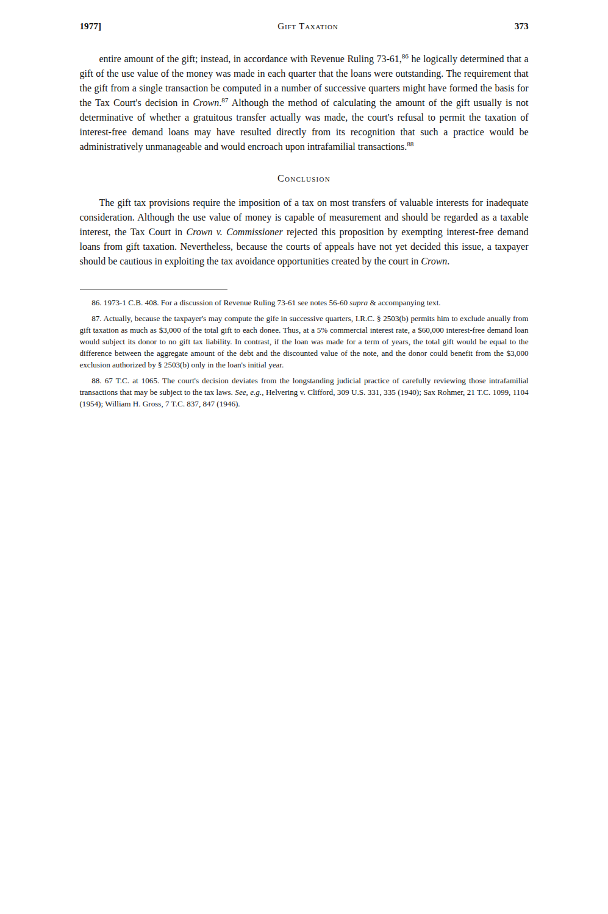1977] Gift Taxation 373
entire amount of the gift; instead, in accordance with Revenue Ruling 73-61,86 he logically determined that a gift of the use value of the money was made in each quarter that the loans were outstanding. The requirement that the gift from a single transaction be computed in a number of successive quarters might have formed the basis for the Tax Court's decision in Crown.87 Although the method of calculating the amount of the gift usually is not determinative of whether a gratuitous transfer actually was made, the court's refusal to permit the taxation of interest-free demand loans may have resulted directly from its recognition that such a practice would be administratively unmanageable and would encroach upon intrafamilial transactions.88
Conclusion
The gift tax provisions require the imposition of a tax on most transfers of valuable interests for inadequate consideration. Although the use value of money is capable of measurement and should be regarded as a taxable interest, the Tax Court in Crown v. Commissioner rejected this proposition by exempting interest-free demand loans from gift taxation. Nevertheless, because the courts of appeals have not yet decided this issue, a taxpayer should be cautious in exploiting the tax avoidance opportunities created by the court in Crown.
86. 1973-1 C.B. 408. For a discussion of Revenue Ruling 73-61 see notes 56-60 supra & accompanying text.
87. Actually, because the taxpayer's may compute the gife in successive quarters, I.R.C. § 2503(b) permits him to exclude anually from gift taxation as much as $3,000 of the total gift to each donee. Thus, at a 5% commercial interest rate, a $60,000 interest-free demand loan would subject its donor to no gift tax liability. In contrast, if the loan was made for a term of years, the total gift would be equal to the difference between the aggregate amount of the debt and the discounted value of the note, and the donor could benefit from the $3,000 exclusion authorized by § 2503(b) only in the loan's initial year.
88. 67 T.C. at 1065. The court's decision deviates from the longstanding judicial practice of carefully reviewing those intrafamilial transactions that may be subject to the tax laws. See, e.g., Helvering v. Clifford, 309 U.S. 331, 335 (1940); Sax Rohmer, 21 T.C. 1099, 1104 (1954); William H. Gross, 7 T.C. 837, 847 (1946).